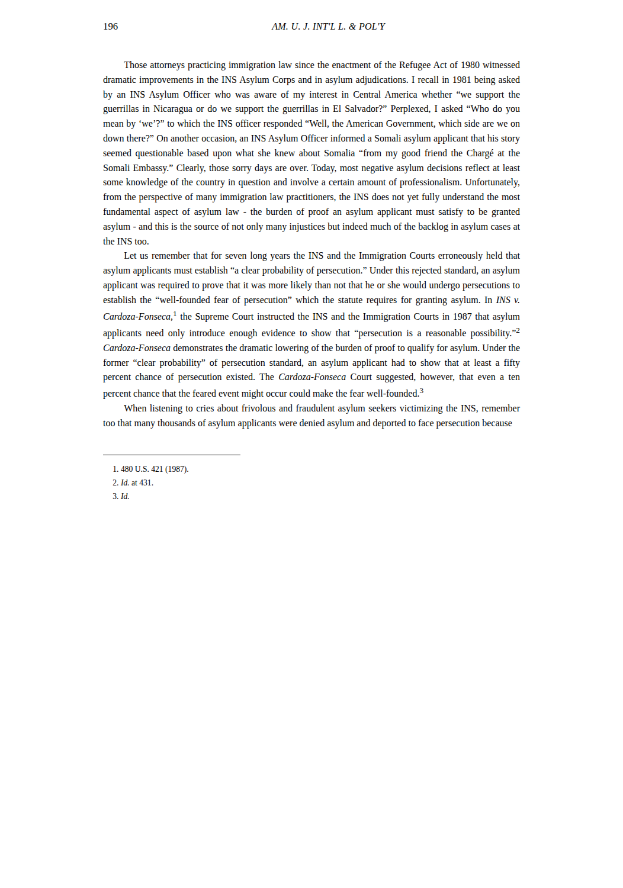196 AM. U. J. INT'L L. & POL'Y
Those attorneys practicing immigration law since the enactment of the Refugee Act of 1980 witnessed dramatic improvements in the INS Asylum Corps and in asylum adjudications. I recall in 1981 being asked by an INS Asylum Officer who was aware of my interest in Central America whether “we support the guerrillas in Nicaragua or do we support the guerrillas in El Salvador?” Perplexed, I asked “Who do you mean by ‘we’?” to which the INS officer responded “Well, the American Government, which side are we on down there?” On another occasion, an INS Asylum Officer informed a Somali asylum applicant that his story seemed questionable based upon what she knew about Somalia “from my good friend the Chargé at the Somali Embassy.” Clearly, those sorry days are over. Today, most negative asylum decisions reflect at least some knowledge of the country in question and involve a certain amount of professionalism. Unfortunately, from the perspective of many immigration law practitioners, the INS does not yet fully understand the most fundamental aspect of asylum law - the burden of proof an asylum applicant must satisfy to be granted asylum - and this is the source of not only many injustices but indeed much of the backlog in asylum cases at the INS too.
Let us remember that for seven long years the INS and the Immigration Courts erroneously held that asylum applicants must establish “a clear probability of persecution.” Under this rejected standard, an asylum applicant was required to prove that it was more likely than not that he or she would undergo persecutions to establish the “well-founded fear of persecution” which the statute requires for granting asylum. In INS v. Cardoza-Fonseca,1 the Supreme Court instructed the INS and the Immigration Courts in 1987 that asylum applicants need only introduce enough evidence to show that “persecution is a reasonable possibility.”2 Cardoza-Fonseca demonstrates the dramatic lowering of the burden of proof to qualify for asylum. Under the former “clear probability” of persecution standard, an asylum applicant had to show that at least a fifty percent chance of persecution existed. The Cardoza-Fonseca Court suggested, however, that even a ten percent chance that the feared event might occur could make the fear well-founded.3
When listening to cries about frivolous and fraudulent asylum seekers victimizing the INS, remember too that many thousands of asylum applicants were denied asylum and deported to face persecution because
480 U.S. 421 (1987).
Id. at 431.
Id.